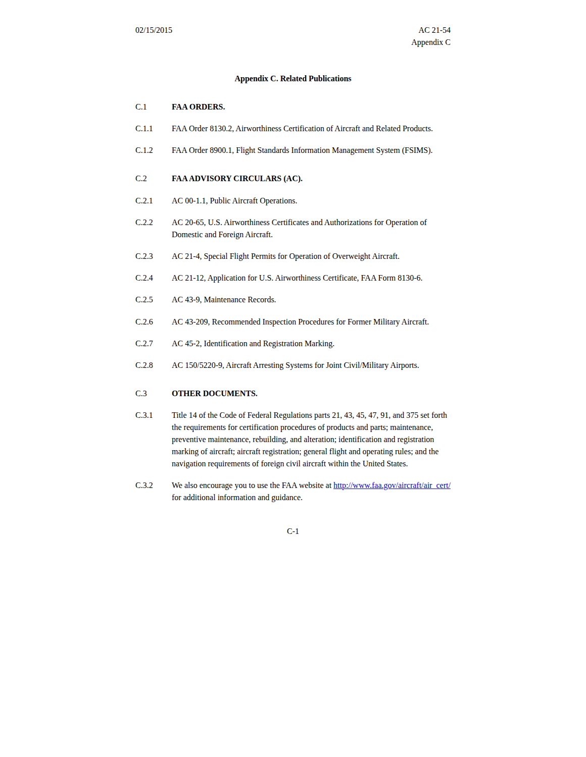02/15/2015
AC 21-54
Appendix C
Appendix C. Related Publications
C.1
FAA ORDERS.
C.1.1
FAA Order 8130.2, Airworthiness Certification of Aircraft and Related Products.
C.1.2
FAA Order 8900.1, Flight Standards Information Management System (FSIMS).
C.2
FAA ADVISORY CIRCULARS (AC).
C.2.1
AC 00-1.1, Public Aircraft Operations.
C.2.2
AC 20-65, U.S. Airworthiness Certificates and Authorizations for Operation of Domestic and Foreign Aircraft.
C.2.3
AC 21-4, Special Flight Permits for Operation of Overweight Aircraft.
C.2.4
AC 21-12, Application for U.S. Airworthiness Certificate, FAA Form 8130-6.
C.2.5
AC 43-9, Maintenance Records.
C.2.6
AC 43-209, Recommended Inspection Procedures for Former Military Aircraft.
C.2.7
AC 45-2, Identification and Registration Marking.
C.2.8
AC 150/5220-9, Aircraft Arresting Systems for Joint Civil/Military Airports.
C.3
OTHER DOCUMENTS.
C.3.1
Title 14 of the Code of Federal Regulations parts 21, 43, 45, 47, 91, and 375 set forth the requirements for certification procedures of products and parts; maintenance, preventive maintenance, rebuilding, and alteration; identification and registration marking of aircraft; aircraft registration; general flight and operating rules; and the navigation requirements of foreign civil aircraft within the United States.
C.3.2
We also encourage you to use the FAA website at http://www.faa.gov/aircraft/air_cert/ for additional information and guidance.
C-1